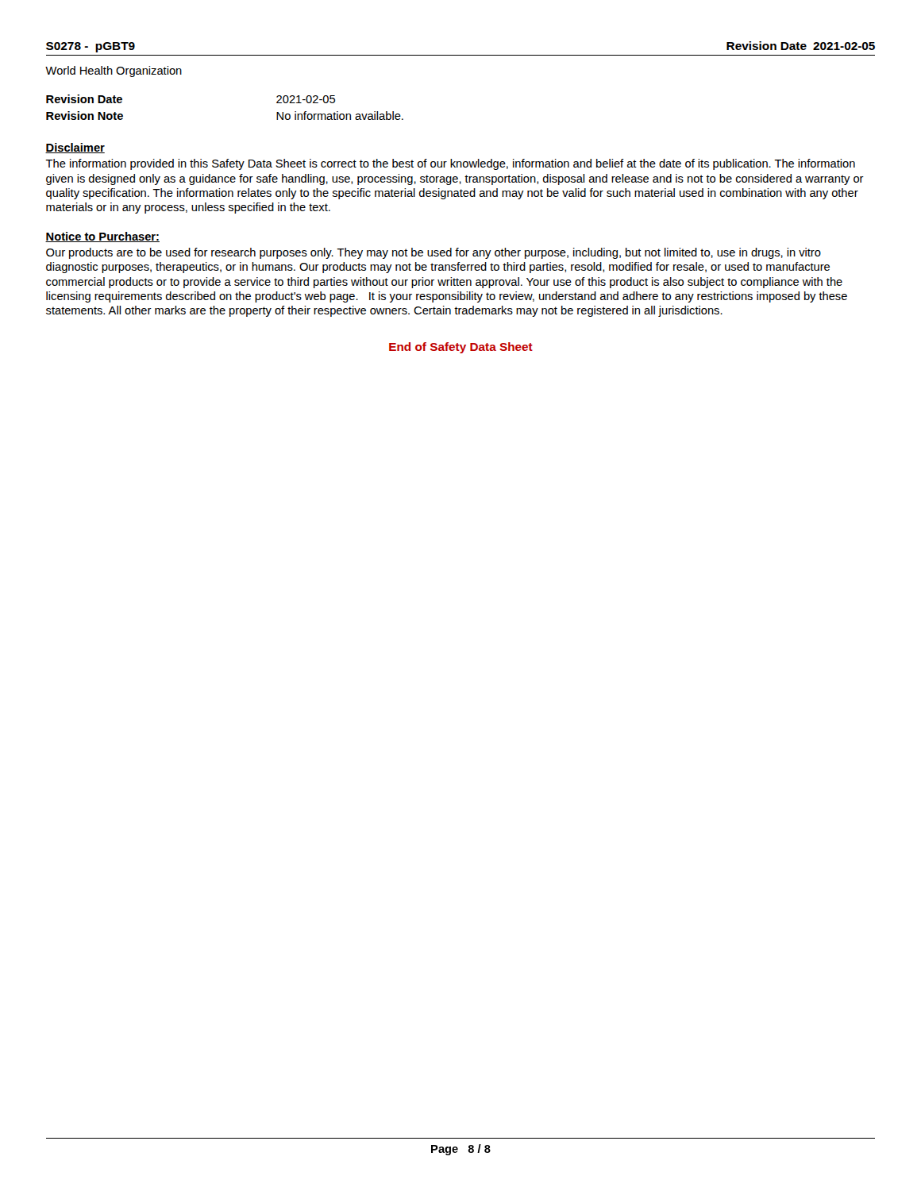S0278 - pGBT9
Revision Date 2021-02-05
World Health Organization
| Revision Date | 2021-02-05 |
| Revision Note | No information available. |
Disclaimer
The information provided in this Safety Data Sheet is correct to the best of our knowledge, information and belief at the date of its publication. The information given is designed only as a guidance for safe handling, use, processing, storage, transportation, disposal and release and is not to be considered a warranty or quality specification. The information relates only to the specific material designated and may not be valid for such material used in combination with any other materials or in any process, unless specified in the text.
Notice to Purchaser:
Our products are to be used for research purposes only. They may not be used for any other purpose, including, but not limited to, use in drugs, in vitro diagnostic purposes, therapeutics, or in humans. Our products may not be transferred to third parties, resold, modified for resale, or used to manufacture commercial products or to provide a service to third parties without our prior written approval. Your use of this product is also subject to compliance with the licensing requirements described on the product's web page. It is your responsibility to review, understand and adhere to any restrictions imposed by these statements. All other marks are the property of their respective owners. Certain trademarks may not be registered in all jurisdictions.
End of Safety Data Sheet
Page 8 / 8